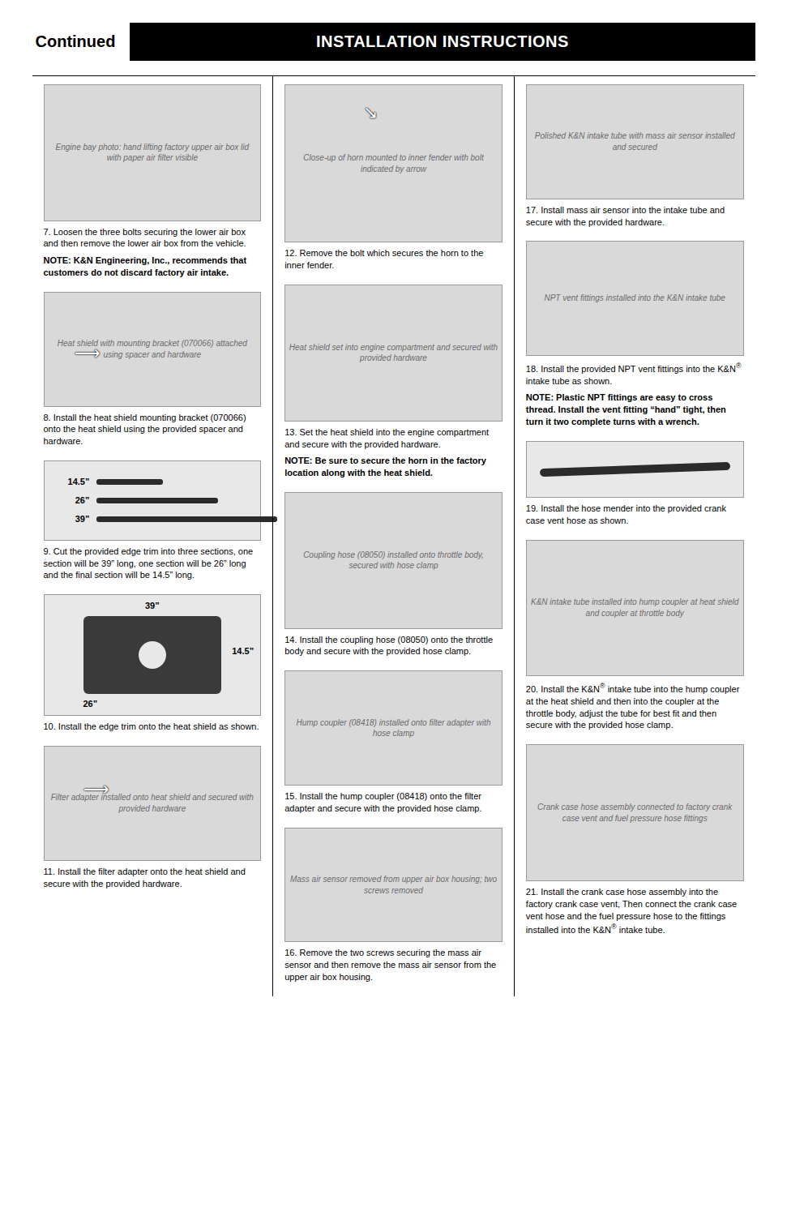Continued
INSTALLATION INSTRUCTIONS
Engine bay photo: hand lifting factory upper air box lid with paper air filter visible
7. Loosen the three bolts securing the lower air box and then remove the lower air box from the vehicle.
NOTE: K&N Engineering, Inc., recommends that customers do not discard factory air intake.
⟶
Heat shield with mounting bracket (070066) attached using spacer and hardware
8. Install the heat shield mounting bracket (070066) onto the heat shield using the provided spacer and hardware.
14.5”
26”
39”
9. Cut the provided edge trim into three sections, one section will be 39” long, one section will be 26” long and the final section will be 14.5” long.
39” 14.5” 26”
10. Install the edge trim onto the heat shield as shown.
⟶
Filter adapter installed onto heat shield and secured with provided hardware
11. Install the filter adapter onto the heat shield and secure with the provided hardware.
↘
Close-up of horn mounted to inner fender with bolt indicated by arrow
12. Remove the bolt which secures the horn to the inner fender.
Heat shield set into engine compartment and secured with provided hardware
13. Set the heat shield into the engine compartment and secure with the provided hardware.
NOTE: Be sure to secure the horn in the factory location along with the heat shield.
Coupling hose (08050) installed onto throttle body, secured with hose clamp
14. Install the coupling hose (08050) onto the throttle body and secure with the provided hose clamp.
Hump coupler (08418) installed onto filter adapter with hose clamp
15. Install the hump coupler (08418) onto the filter adapter and secure with the provided hose clamp.
Mass air sensor removed from upper air box housing; two screws removed
16. Remove the two screws securing the mass air sensor and then remove the mass air sensor from the upper air box housing.
Polished K&N intake tube with mass air sensor installed and secured
17. Install mass air sensor into the intake tube and secure with the provided hardware.
NPT vent fittings installed into the K&N intake tube
18. Install the provided NPT vent fittings into the K&N® intake tube as shown.
NOTE: Plastic NPT fittings are easy to cross thread. Install the vent fitting “hand” tight, then turn it two complete turns with a wrench.
19. Install the hose mender into the provided crank case vent hose as shown.
K&N intake tube installed into hump coupler at heat shield and coupler at throttle body
20. Install the K&N® intake tube into the hump coupler at the heat shield and then into the coupler at the throttle body, adjust the tube for best fit and then secure with the provided hose clamp.
Crank case hose assembly connected to factory crank case vent and fuel pressure hose fittings
21. Install the crank case hose assembly into the factory crank case vent, Then connect the crank case vent hose and the fuel pressure hose to the fittings installed into the K&N® intake tube.